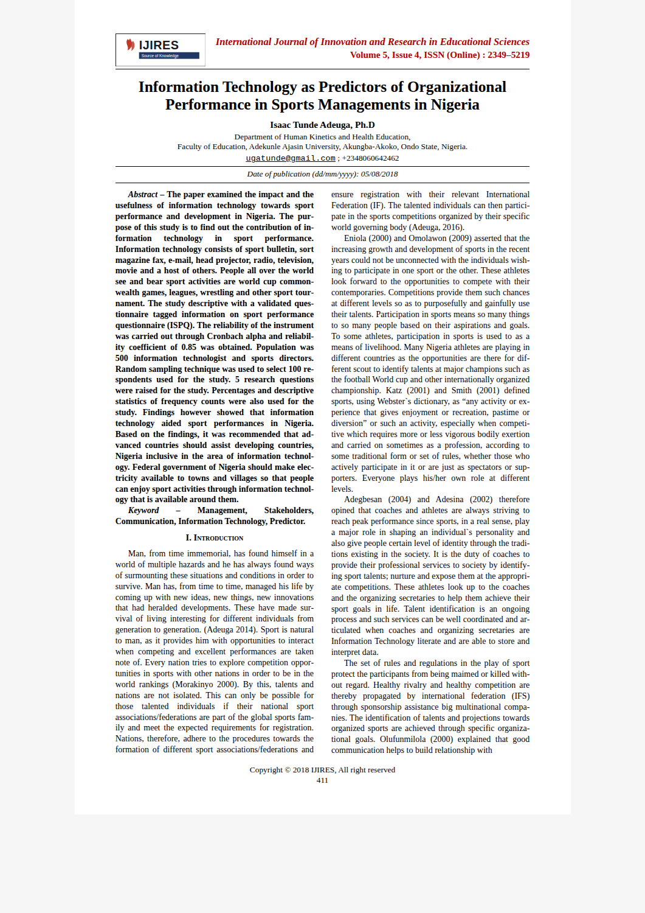IJIRES Source of Knowledge
International Journal of Innovation and Research in Educational Sciences
Volume 5, Issue 4, ISSN (Online) : 2349–5219
Information Technology as Predictors of Organizational Performance in Sports Managements in Nigeria
Isaac Tunde Adeuga, Ph.D
Department of Human Kinetics and Health Education,
Faculty of Education, Adekunle Ajasin University, Akungba-Akoko, Ondo State, Nigeria.
ugatunde@gmail.com ; +2348060642462
Date of publication (dd/mm/yyyy): 05/08/2018
Abstract – The paper examined the impact and the usefulness of information technology towards sport performance and development in Nigeria. The purpose of this study is to find out the contribution of information technology in sport performance. Information technology consists of sport bulletin, sort magazine fax, e-mail, head projector, radio, television, movie and a host of others. People all over the world see and bear sport activities are world cup commonwealth games, leagues, wrestling and other sport tournament. The study descriptive with a validated questionnaire tagged information on sport performance questionnaire (ISPQ). The reliability of the instrument was carried out through Cronbach alpha and reliability coefficient of 0.85 was obtained. Population was 500 information technologist and sports directors. Random sampling technique was used to select 100 respondents used for the study. 5 research questions were raised for the study. Percentages and descriptive statistics of frequency counts were also used for the study. Findings however showed that information technology aided sport performances in Nigeria. Based on the findings, it was recommended that advanced countries should assist developing countries, Nigeria inclusive in the area of information technology. Federal government of Nigeria should make electricity available to towns and villages so that people can enjoy sport activities through information technology that is available around them.
Keyword – Management, Stakeholders, Communication, Information Technology, Predictor.
I. Introduction
Man, from time immemorial, has found himself in a world of multiple hazards and he has always found ways of surmounting these situations and conditions in order to survive. Man has, from time to time, managed his life by coming up with new ideas, new things, new innovations that had heralded developments. These have made survival of living interesting for different individuals from generation to generation. (Adeuga 2014). Sport is natural to man, as it provides him with opportunities to interact when competing and excellent performances are taken note of. Every nation tries to explore competition opportunities in sports with other nations in order to be in the world rankings (Morakinyo 2000). By this, talents and nations are not isolated. This can only be possible for those talented individuals if their national sport associations/federations are part of the global sports family and meet the expected requirements for registration. Nations, therefore, adhere to the procedures towards the formation of different sport associations/federations and ensure registration with their relevant International Federation (IF). The talented individuals can then participate in the sports competitions organized by their specific world governing body (Adeuga, 2016).
Eniola (2000) and Omolawon (2009) asserted that the increasing growth and development of sports in the recent years could not be unconnected with the individuals wishing to participate in one sport or the other. These athletes look forward to the opportunities to compete with their contemporaries. Competitions provide them such chances at different levels so as to purposefully and gainfully use their talents. Participation in sports means so many things to so many people based on their aspirations and goals. To some athletes, participation in sports is used to as a means of livelihood. Many Nigeria athletes are playing in different countries as the opportunities are there for different scout to identify talents at major champions such as the football World cup and other internationally organized championship. Katz (2001) and Smith (2001) defined sports, using Webster`s dictionary, as “any activity or experience that gives enjoyment or recreation, pastime or diversion” or such an activity, especially when competitive which requires more or less vigorous bodily exertion and carried on sometimes as a profession, according to some traditional form or set of rules, whether those who actively participate in it or are just as spectators or supporters. Everyone plays his/her own role at different levels.
Adegbesan (2004) and Adesina (2002) therefore opined that coaches and athletes are always striving to reach peak performance since sports, in a real sense, play a major role in shaping an individual`s personality and also give people certain level of identity through the traditions existing in the society. It is the duty of coaches to provide their professional services to society by identifying sport talents; nurture and expose them at the appropriate competitions. These athletes look up to the coaches and the organizing secretaries to help them achieve their sport goals in life. Talent identification is an ongoing process and such services can be well coordinated and articulated when coaches and organizing secretaries are Information Technology literate and are able to store and interpret data.
The set of rules and regulations in the play of sport protect the participants from being maimed or killed without regard. Healthy rivalry and healthy competition are thereby propagated by international federation (IFS) through sponsorship assistance big multinational companies. The identification of talents and projections towards organized sports are achieved through specific organizational goals. Olufunmilola (2000) explained that good communication helps to build relationship with
Copyright © 2018 IJIRES, All right reserved
411